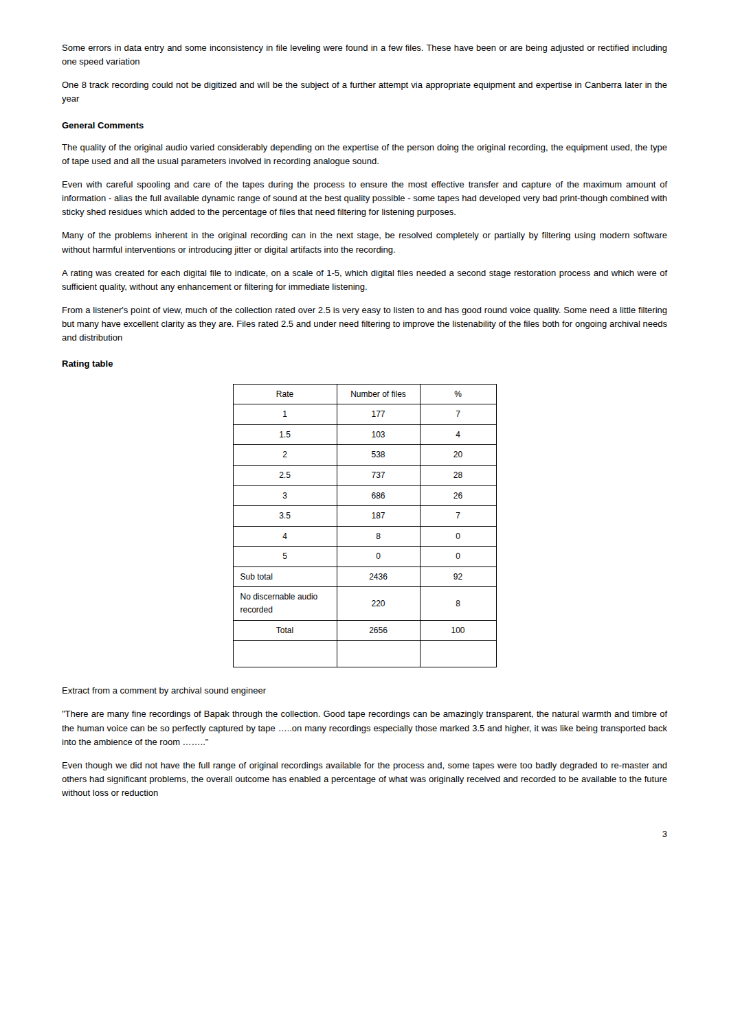Some errors in data entry and some inconsistency in file leveling were found in a few files. These have been or are being adjusted or rectified including one speed variation
One 8 track recording could not be digitized and will be the subject of a further attempt via appropriate equipment and expertise in Canberra later in the year
General Comments
The quality of the original audio varied considerably depending on the expertise of the person doing the original recording, the equipment used, the type of tape used and all the usual parameters involved in recording analogue sound.
Even with careful spooling and care of the tapes during the process to ensure the most effective transfer and capture of the maximum amount of information - alias the full available dynamic range of sound at the best quality possible - some tapes had developed very bad print-though combined with sticky shed residues which added to the percentage of files that need filtering for listening purposes.
Many of the problems inherent in the original recording can in the next stage, be resolved completely or partially by filtering using modern software without harmful interventions or introducing jitter or digital artifacts into the recording.
A rating was created for each digital file to indicate, on a scale of 1-5, which digital files needed a second stage restoration process and which were of sufficient quality, without any enhancement or filtering for immediate listening.
From a listener's point of view, much of the collection rated over 2.5 is very easy to listen to and has good round voice quality. Some need a little filtering but many have excellent clarity as they are. Files rated 2.5 and under need filtering to improve the listenability of the files both for ongoing archival needs and distribution
Rating table
| Rate | Number of files | % |
| 1 | 177 | 7 |
| 1.5 | 103 | 4 |
| 2 | 538 | 20 |
| 2.5 | 737 | 28 |
| 3 | 686 | 26 |
| 3.5 | 187 | 7 |
| 4 | 8 | 0 |
| 5 | 0 | 0 |
| Sub total | 2436 | 92 |
| No discernable audio recorded | 220 | 8 |
| Total | 2656 | 100 |
Extract from a comment by archival sound engineer
"There are many fine recordings of Bapak through the collection. Good tape recordings can be amazingly transparent, the natural warmth and timbre of the human voice can be so perfectly captured by tape …..on many recordings especially those marked 3.5 and higher, it was like being transported back into the ambience of the room …….."
Even though we did not have the full range of original recordings available for the process and, some tapes were too badly degraded to re-master and others had significant problems, the overall outcome has enabled a percentage of what was originally received and recorded to be available to the future without loss or reduction
3